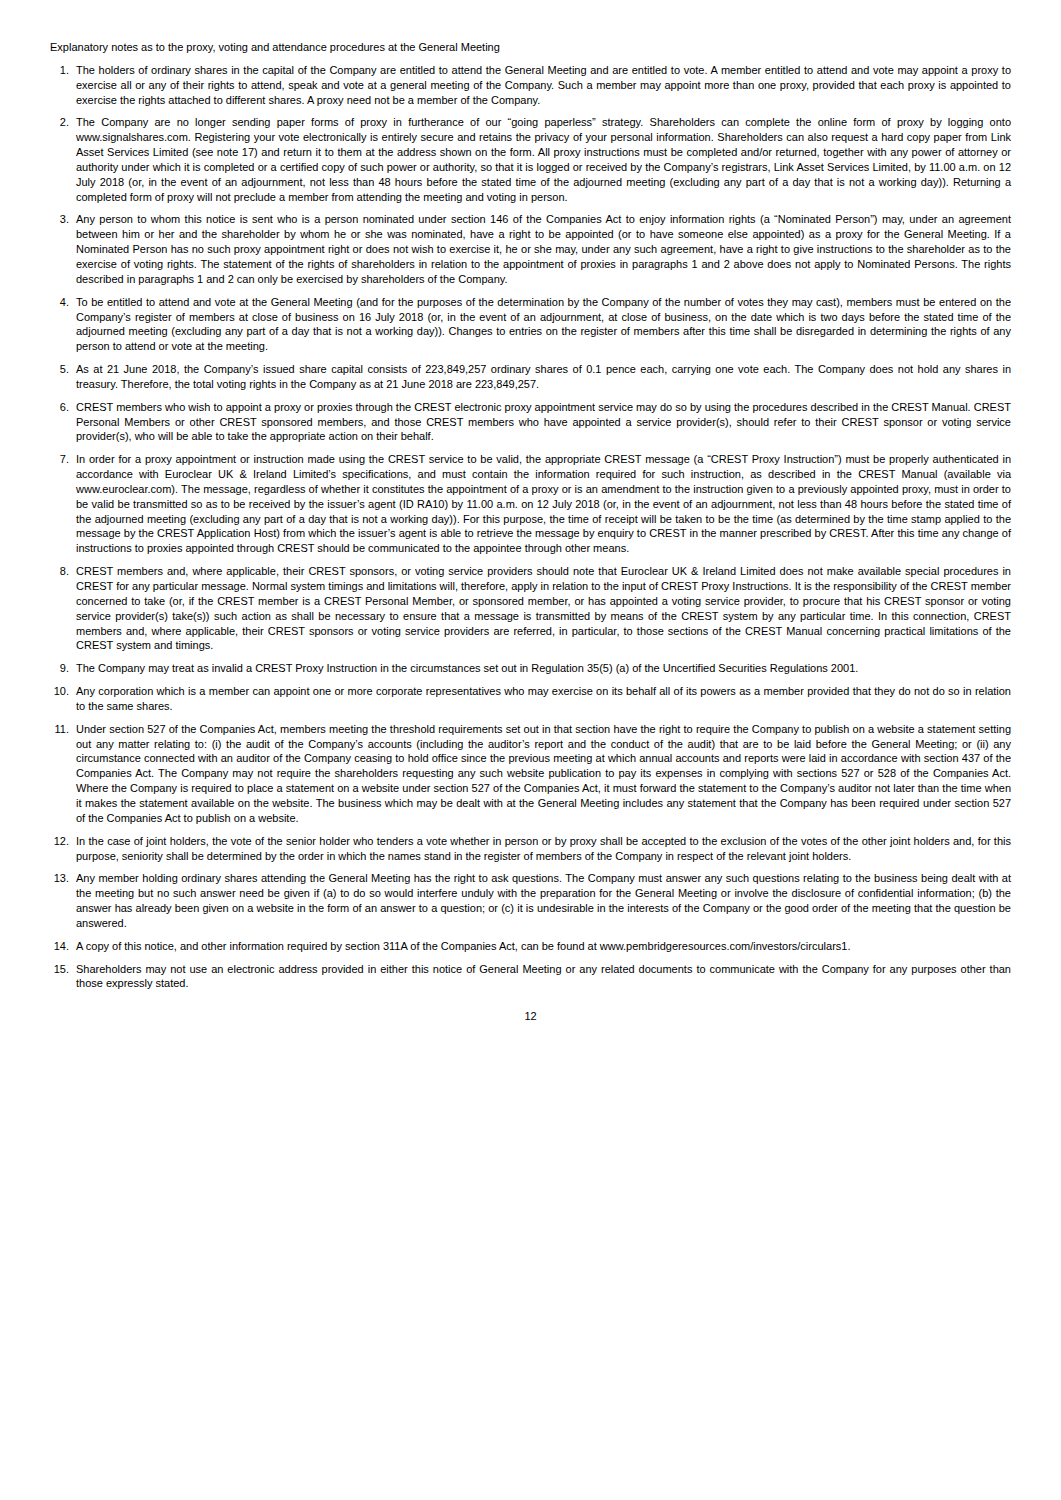Explanatory notes as to the proxy, voting and attendance procedures at the General Meeting
The holders of ordinary shares in the capital of the Company are entitled to attend the General Meeting and are entitled to vote. A member entitled to attend and vote may appoint a proxy to exercise all or any of their rights to attend, speak and vote at a general meeting of the Company. Such a member may appoint more than one proxy, provided that each proxy is appointed to exercise the rights attached to different shares. A proxy need not be a member of the Company.
The Company are no longer sending paper forms of proxy in furtherance of our “going paperless” strategy. Shareholders can complete the online form of proxy by logging onto www.signalshares.com. Registering your vote electronically is entirely secure and retains the privacy of your personal information. Shareholders can also request a hard copy paper from Link Asset Services Limited (see note 17) and return it to them at the address shown on the form. All proxy instructions must be completed and/or returned, together with any power of attorney or authority under which it is completed or a certified copy of such power or authority, so that it is logged or received by the Company’s registrars, Link Asset Services Limited, by 11.00 a.m. on 12 July 2018 (or, in the event of an adjournment, not less than 48 hours before the stated time of the adjourned meeting (excluding any part of a day that is not a working day)). Returning a completed form of proxy will not preclude a member from attending the meeting and voting in person.
Any person to whom this notice is sent who is a person nominated under section 146 of the Companies Act to enjoy information rights (a “Nominated Person”) may, under an agreement between him or her and the shareholder by whom he or she was nominated, have a right to be appointed (or to have someone else appointed) as a proxy for the General Meeting. If a Nominated Person has no such proxy appointment right or does not wish to exercise it, he or she may, under any such agreement, have a right to give instructions to the shareholder as to the exercise of voting rights. The statement of the rights of shareholders in relation to the appointment of proxies in paragraphs 1 and 2 above does not apply to Nominated Persons. The rights described in paragraphs 1 and 2 can only be exercised by shareholders of the Company.
To be entitled to attend and vote at the General Meeting (and for the purposes of the determination by the Company of the number of votes they may cast), members must be entered on the Company’s register of members at close of business on 16 July 2018 (or, in the event of an adjournment, at close of business, on the date which is two days before the stated time of the adjourned meeting (excluding any part of a day that is not a working day)). Changes to entries on the register of members after this time shall be disregarded in determining the rights of any person to attend or vote at the meeting.
As at 21 June 2018, the Company’s issued share capital consists of 223,849,257 ordinary shares of 0.1 pence each, carrying one vote each. The Company does not hold any shares in treasury. Therefore, the total voting rights in the Company as at 21 June 2018 are 223,849,257.
CREST members who wish to appoint a proxy or proxies through the CREST electronic proxy appointment service may do so by using the procedures described in the CREST Manual. CREST Personal Members or other CREST sponsored members, and those CREST members who have appointed a service provider(s), should refer to their CREST sponsor or voting service provider(s), who will be able to take the appropriate action on their behalf.
In order for a proxy appointment or instruction made using the CREST service to be valid, the appropriate CREST message (a “CREST Proxy Instruction”) must be properly authenticated in accordance with Euroclear UK & Ireland Limited’s specifications, and must contain the information required for such instruction, as described in the CREST Manual (available via www.euroclear.com). The message, regardless of whether it constitutes the appointment of a proxy or is an amendment to the instruction given to a previously appointed proxy, must in order to be valid be transmitted so as to be received by the issuer’s agent (ID RA10) by 11.00 a.m. on 12 July 2018 (or, in the event of an adjournment, not less than 48 hours before the stated time of the adjourned meeting (excluding any part of a day that is not a working day)). For this purpose, the time of receipt will be taken to be the time (as determined by the time stamp applied to the message by the CREST Application Host) from which the issuer’s agent is able to retrieve the message by enquiry to CREST in the manner prescribed by CREST. After this time any change of instructions to proxies appointed through CREST should be communicated to the appointee through other means.
CREST members and, where applicable, their CREST sponsors, or voting service providers should note that Euroclear UK & Ireland Limited does not make available special procedures in CREST for any particular message. Normal system timings and limitations will, therefore, apply in relation to the input of CREST Proxy Instructions. It is the responsibility of the CREST member concerned to take (or, if the CREST member is a CREST Personal Member, or sponsored member, or has appointed a voting service provider, to procure that his CREST sponsor or voting service provider(s) take(s)) such action as shall be necessary to ensure that a message is transmitted by means of the CREST system by any particular time. In this connection, CREST members and, where applicable, their CREST sponsors or voting service providers are referred, in particular, to those sections of the CREST Manual concerning practical limitations of the CREST system and timings.
The Company may treat as invalid a CREST Proxy Instruction in the circumstances set out in Regulation 35(5) (a) of the Uncertified Securities Regulations 2001.
Any corporation which is a member can appoint one or more corporate representatives who may exercise on its behalf all of its powers as a member provided that they do not do so in relation to the same shares.
Under section 527 of the Companies Act, members meeting the threshold requirements set out in that section have the right to require the Company to publish on a website a statement setting out any matter relating to: (i) the audit of the Company’s accounts (including the auditor’s report and the conduct of the audit) that are to be laid before the General Meeting; or (ii) any circumstance connected with an auditor of the Company ceasing to hold office since the previous meeting at which annual accounts and reports were laid in accordance with section 437 of the Companies Act. The Company may not require the shareholders requesting any such website publication to pay its expenses in complying with sections 527 or 528 of the Companies Act. Where the Company is required to place a statement on a website under section 527 of the Companies Act, it must forward the statement to the Company’s auditor not later than the time when it makes the statement available on the website. The business which may be dealt with at the General Meeting includes any statement that the Company has been required under section 527 of the Companies Act to publish on a website.
In the case of joint holders, the vote of the senior holder who tenders a vote whether in person or by proxy shall be accepted to the exclusion of the votes of the other joint holders and, for this purpose, seniority shall be determined by the order in which the names stand in the register of members of the Company in respect of the relevant joint holders.
Any member holding ordinary shares attending the General Meeting has the right to ask questions. The Company must answer any such questions relating to the business being dealt with at the meeting but no such answer need be given if (a) to do so would interfere unduly with the preparation for the General Meeting or involve the disclosure of confidential information; (b) the answer has already been given on a website in the form of an answer to a question; or (c) it is undesirable in the interests of the Company or the good order of the meeting that the question be answered.
A copy of this notice, and other information required by section 311A of the Companies Act, can be found at www.pembridgeresources.com/investors/circulars1.
Shareholders may not use an electronic address provided in either this notice of General Meeting or any related documents to communicate with the Company for any purposes other than those expressly stated.
12